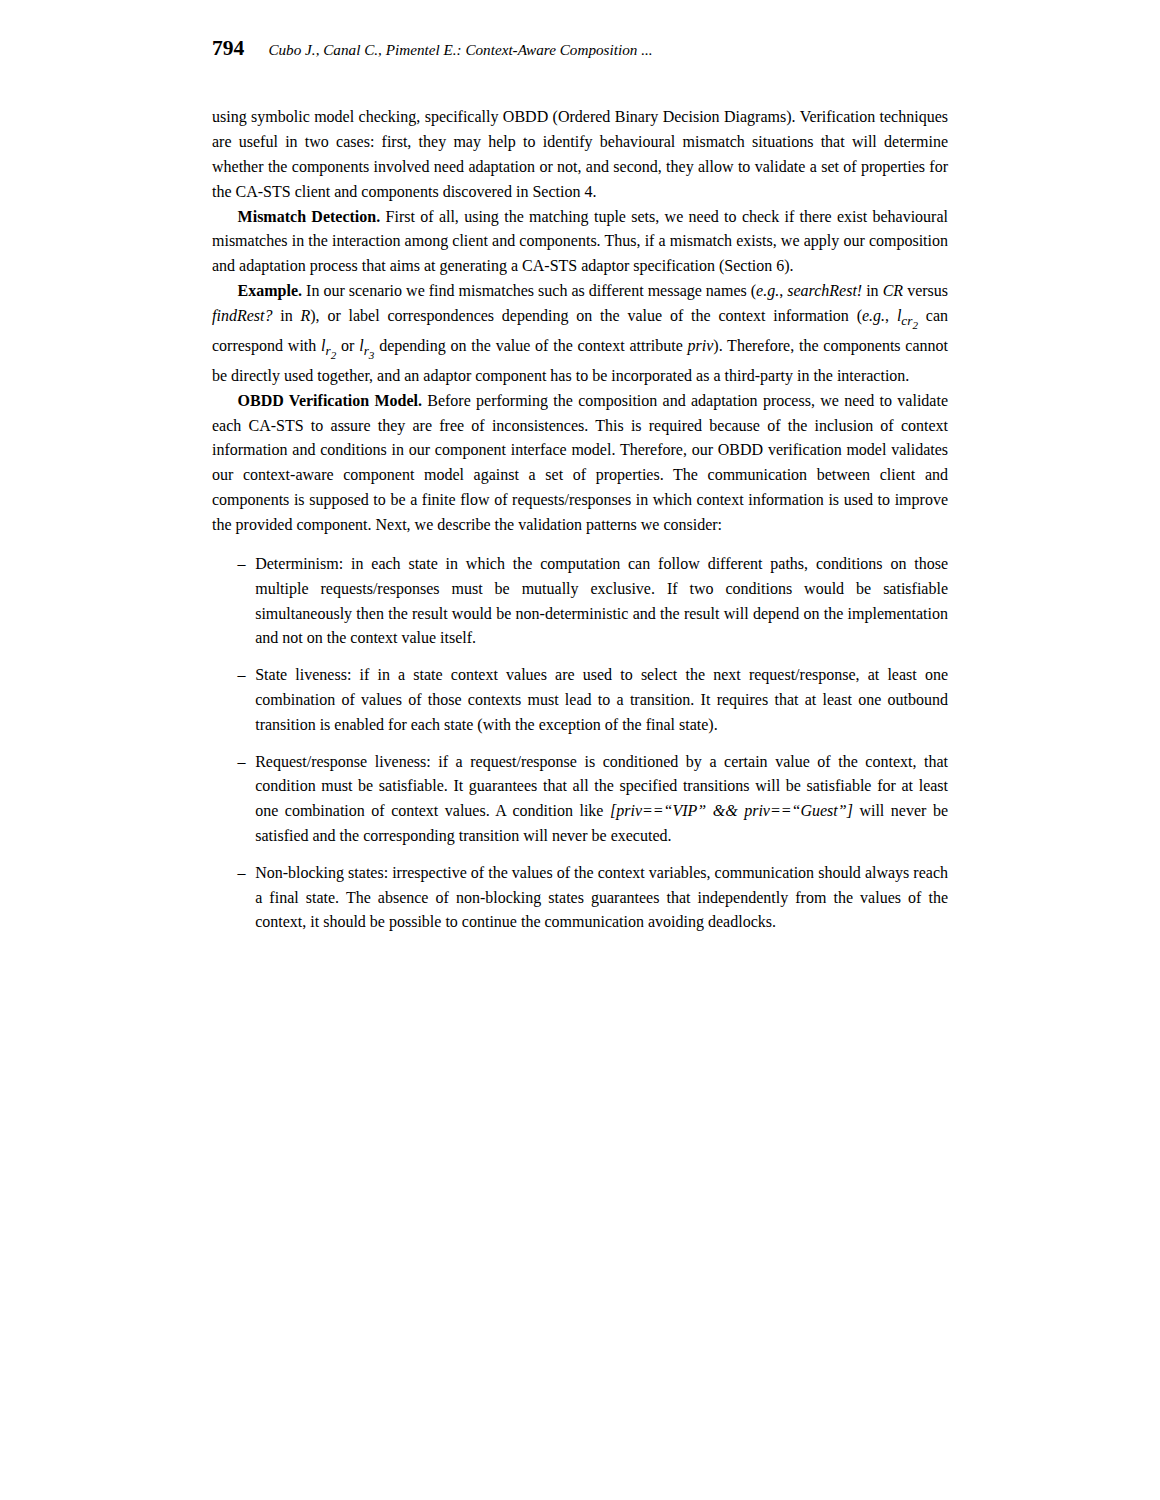794 Cubo J., Canal C., Pimentel E.: Context-Aware Composition ...
using symbolic model checking, specifically OBDD (Ordered Binary Decision Diagrams). Verification techniques are useful in two cases: first, they may help to identify behavioural mismatch situations that will determine whether the components involved need adaptation or not, and second, they allow to validate a set of properties for the CA-STS client and components discovered in Section 4.
Mismatch Detection. First of all, using the matching tuple sets, we need to check if there exist behavioural mismatches in the interaction among client and components. Thus, if a mismatch exists, we apply our composition and adaptation process that aims at generating a CA-STS adaptor specification (Section 6).
Example. In our scenario we find mismatches such as different message names (e.g., searchRest! in CR versus findRest? in R), or label correspondences depending on the value of the context information (e.g., lcr2 can correspond with lr2 or lr3 depending on the value of the context attribute priv). Therefore, the components cannot be directly used together, and an adaptor component has to be incorporated as a third-party in the interaction.
OBDD Verification Model. Before performing the composition and adaptation process, we need to validate each CA-STS to assure they are free of inconsistences. This is required because of the inclusion of context information and conditions in our component interface model. Therefore, our OBDD verification model validates our context-aware component model against a set of properties. The communication between client and components is supposed to be a finite flow of requests/responses in which context information is used to improve the provided component. Next, we describe the validation patterns we consider:
Determinism: in each state in which the computation can follow different paths, conditions on those multiple requests/responses must be mutually exclusive. If two conditions would be satisfiable simultaneously then the result would be non-deterministic and the result will depend on the implementation and not on the context value itself.
State liveness: if in a state context values are used to select the next request/response, at least one combination of values of those contexts must lead to a transition. It requires that at least one outbound transition is enabled for each state (with the exception of the final state).
Request/response liveness: if a request/response is conditioned by a certain value of the context, that condition must be satisfiable. It guarantees that all the specified transitions will be satisfiable for at least one combination of context values. A condition like [priv==“VIP” && priv==“Guest”] will never be satisfied and the corresponding transition will never be executed.
Non-blocking states: irrespective of the values of the context variables, communication should always reach a final state. The absence of non-blocking states guarantees that independently from the values of the context, it should be possible to continue the communication avoiding deadlocks.